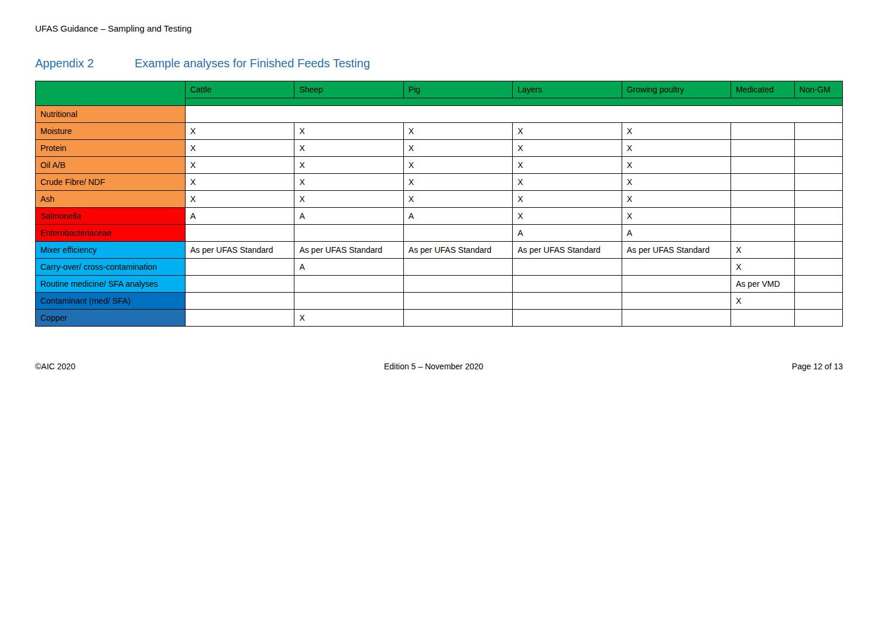UFAS Guidance – Sampling and Testing
Appendix 2 Example analyses for Finished Feeds Testing
| | Cattle | Sheep | Pig | Layers | Growing poultry | Medicated | Non-GM |
| --- | --- | --- | --- | --- | --- | --- | --- |
| Nutritional | |
| Moisture | X | X | X | X | X | | |
| Protein | X | X | X | X | X | | |
| Oil A/B | X | X | X | X | X | | |
| Crude Fibre/ NDF | X | X | X | X | X | | |
| Ash | X | X | X | X | X | | |
| Salmonella | A | A | A | X | X | | |
| Enterobacteriaceae | | | | A | A | | |
| Mixer efficiency | As per UFAS Standard | As per UFAS Standard | As per UFAS Standard | As per UFAS Standard | As per UFAS Standard | X | |
| Carry-over/ cross-contamination | | A | | | | X | |
| Routine medicine/ SFA analyses | | | | | | As per VMD | |
| Contaminant (med/ SFA) | | | | | | X | |
| Copper | | X | | | | | |
©AIC 2020 Edition 5 – November 2020 Page 12 of 13